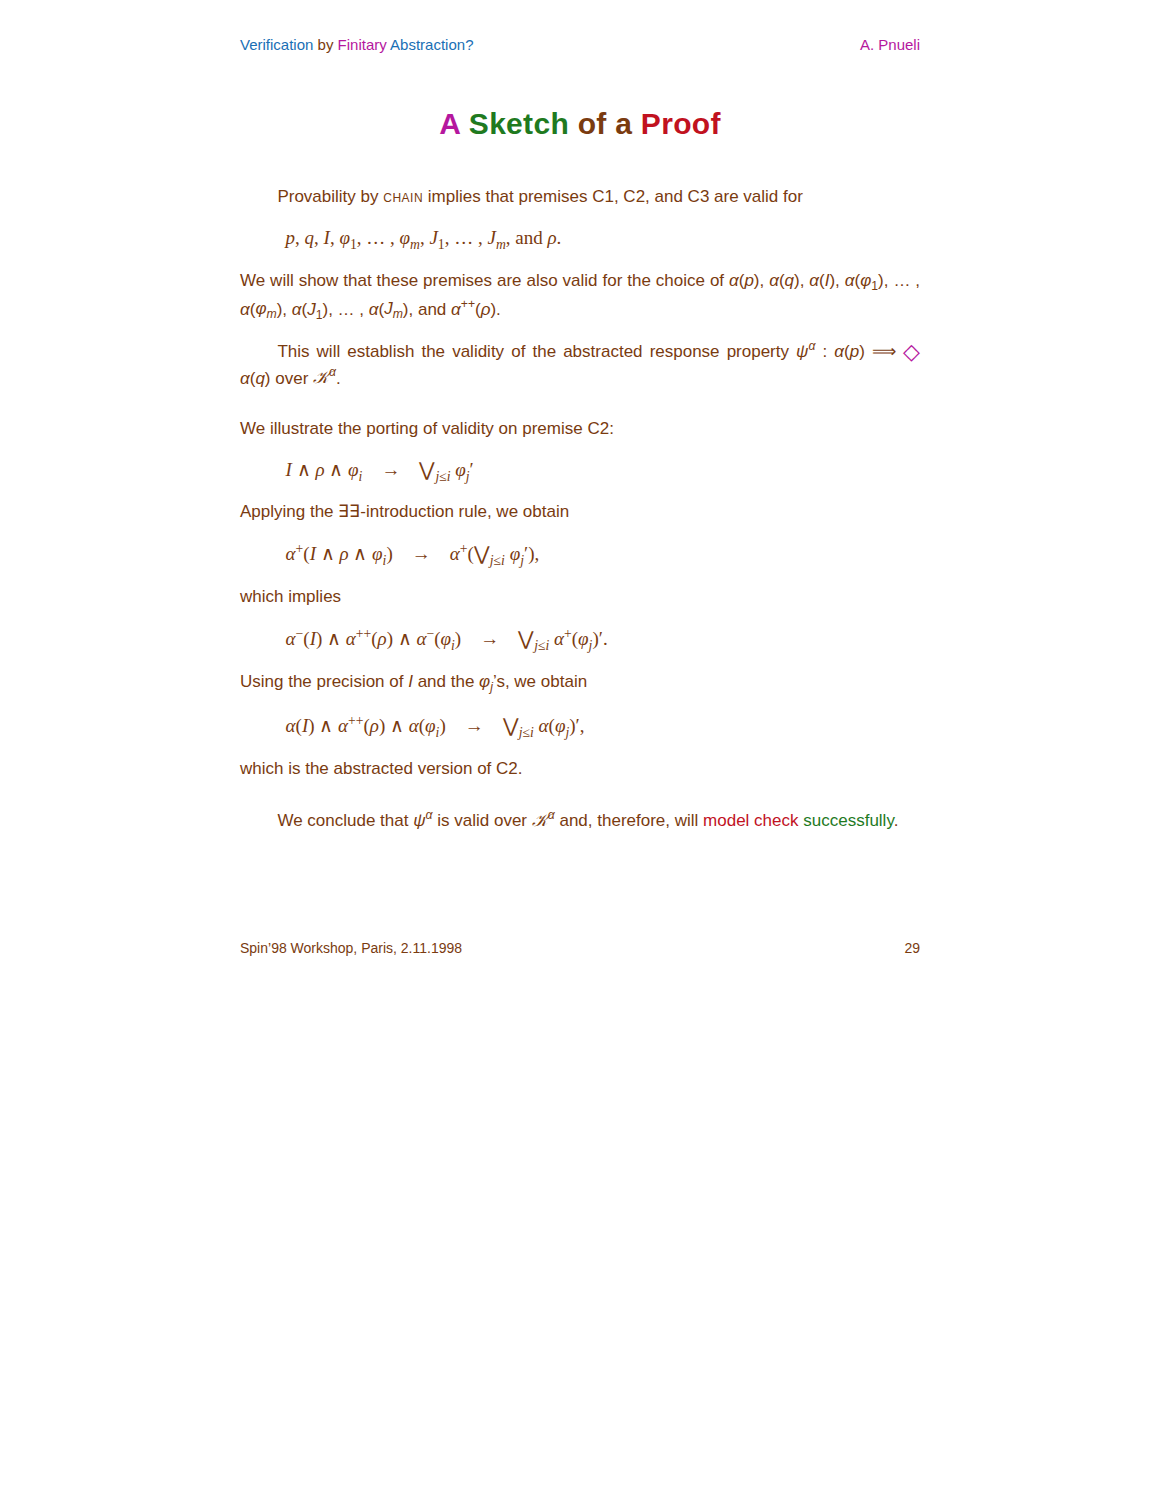Verification by Finitary Abstraction?
A. Pnueli
A Sketch of a Proof
Provability by chain implies that premises C1, C2, and C3 are valid for
p, q, I, φ1, … , φm, J1, … , Jm, and ρ.
We will show that these premises are also valid for the choice of α(p), α(q), α(I), α(φ1), … , α(φm), α(J1), … , α(Jm), and α++(ρ).
This will establish the validity of the abstracted response property ψα : α(p) ⟹ ◇ α(q) over 𝒦α.
We illustrate the porting of validity on premise C2:
I ∧ ρ ∧ φi → ⋁j≤i φj′
Applying the ∃∃-introduction rule, we obtain
α+(I ∧ ρ ∧ φi) → α+(⋁j≤i φj′),
which implies
α−(I) ∧ α++(ρ) ∧ α−(φi) → ⋁j≤i α+(φj)′.
Using the precision of I and the φj’s, we obtain
α(I) ∧ α++(ρ) ∧ α(φi) → ⋁j≤i α(φj)′,
which is the abstracted version of C2.
We conclude that ψα is valid over 𝒦α and, therefore, will model check successfully.
Spin’98 Workshop, Paris, 2.11.1998
29